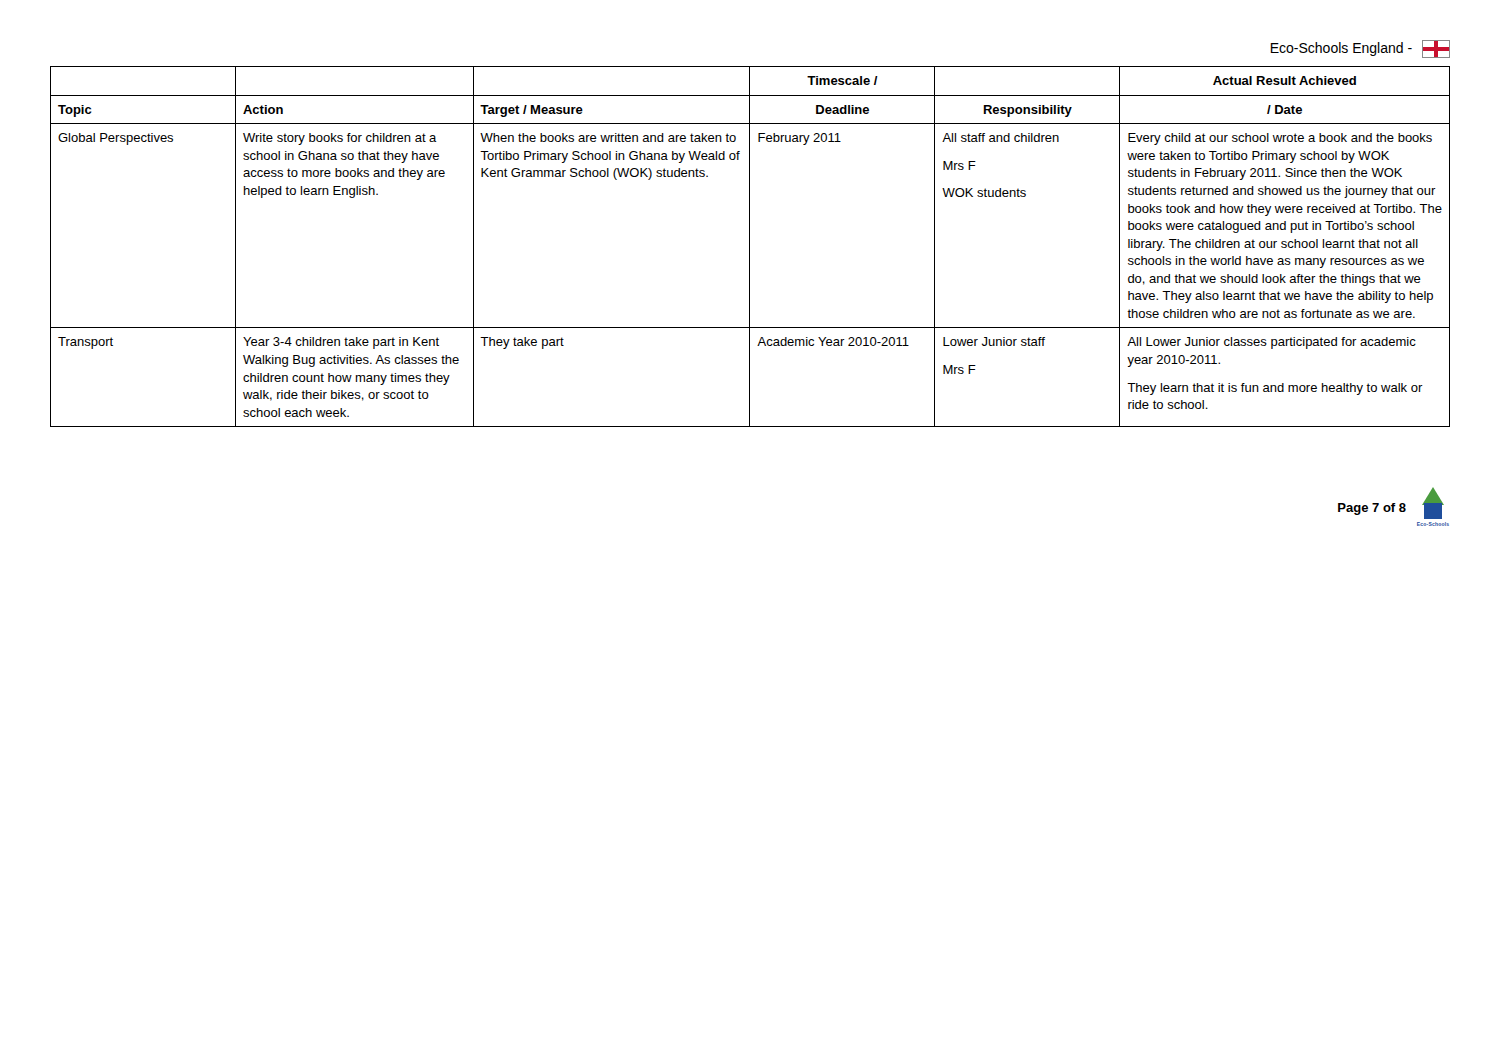Eco-Schools England -
| | | | Timescale / | | Actual Result Achieved |
| --- | --- | --- | --- | --- | --- |
| Topic | Action | Target / Measure | Deadline | Responsibility | / Date |
| Global Perspectives | Write story books for children at a school in Ghana so that they have access to more books and they are helped to learn English. | When the books are written and are taken to Tortibo Primary School in Ghana by Weald of Kent Grammar School (WOK) students. | February 2011 | All staff and children Mrs F WOK students | Every child at our school wrote a book and the books were taken to Tortibo Primary school by WOK students in February 2011. Since then the WOK students returned and showed us the journey that our books took and how they were received at Tortibo. The books were catalogued and put in Tortibo’s school library. The children at our school learnt that not all schools in the world have as many resources as we do, and that we should look after the things that we have. They also learnt that we have the ability to help those children who are not as fortunate as we are. |
| Transport | Year 3-4 children take part in Kent Walking Bug activities. As classes the children count how many times they walk, ride their bikes, or scoot to school each week. | They take part | Academic Year 2010-2011 | Lower Junior staff Mrs F | All Lower Junior classes participated for academic year 2010-2011. They learn that it is fun and more healthy to walk or ride to school. |
Page 7 of 8 Eco-Schools